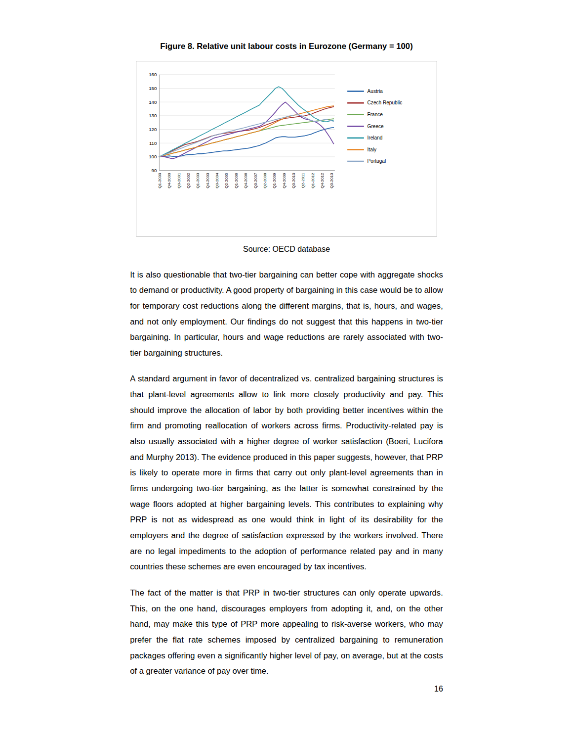Figure 8. Relative unit labour costs in Eurozone (Germany = 100)
160 150 140 130 120 110 100 90 Q1-2000 Q4-2000 Q3-2001 Q2-2002 Q1-2003 Q4-2003 Q3-2004 Q2-2005 Q1-2006 Q4-2006 Q3-2007 Q2-2008 Q1-2009 Q4-2009 Q3-2010 Q2-2011 Q1-2012 Q4-2012 Q3-2013 Austria Czech Republic France Greece Ireland Italy Portugal
Source: OECD database
It is also questionable that two-tier bargaining can better cope with aggregate shocks to demand or productivity. A good property of bargaining in this case would be to allow for temporary cost reductions along the different margins, that is, hours, and wages, and not only employment. Our findings do not suggest that this happens in two-tier bargaining. In particular, hours and wage reductions are rarely associated with two-tier bargaining structures.
A standard argument in favor of decentralized vs. centralized bargaining structures is that plant-level agreements allow to link more closely productivity and pay. This should improve the allocation of labor by both providing better incentives within the firm and promoting reallocation of workers across firms. Productivity-related pay is also usually associated with a higher degree of worker satisfaction (Boeri, Lucifora and Murphy 2013). The evidence produced in this paper suggests, however, that PRP is likely to operate more in firms that carry out only plant-level agreements than in firms undergoing two-tier bargaining, as the latter is somewhat constrained by the wage floors adopted at higher bargaining levels. This contributes to explaining why PRP is not as widespread as one would think in light of its desirability for the employers and the degree of satisfaction expressed by the workers involved. There are no legal impediments to the adoption of performance related pay and in many countries these schemes are even encouraged by tax incentives.
The fact of the matter is that PRP in two-tier structures can only operate upwards. This, on the one hand, discourages employers from adopting it, and, on the other hand, may make this type of PRP more appealing to risk-averse workers, who may prefer the flat rate schemes imposed by centralized bargaining to remuneration packages offering even a significantly higher level of pay, on average, but at the costs of a greater variance of pay over time.
16